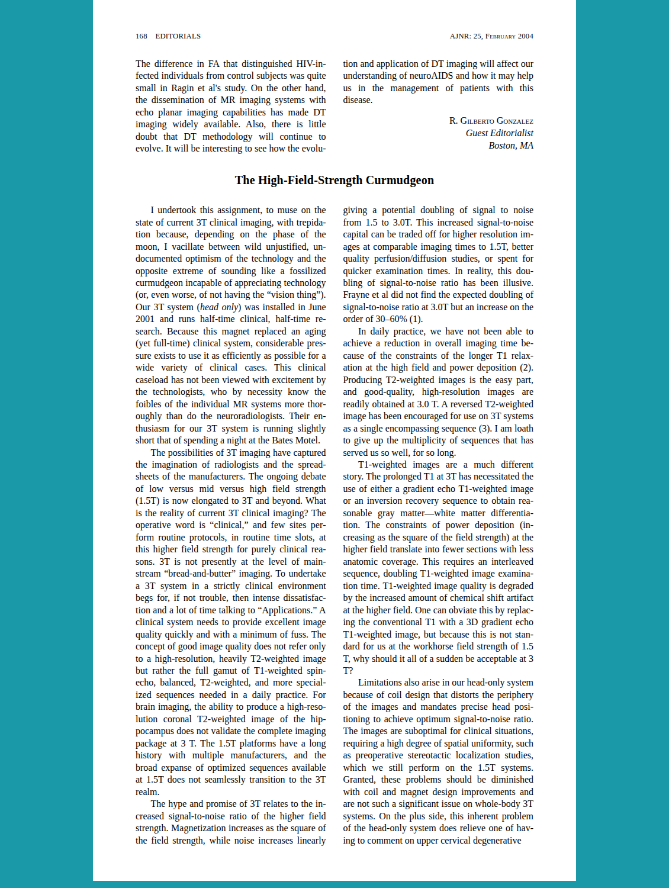168 EDITORIALS
AJNR: 25, February 2004
The difference in FA that distinguished HIV-infected individuals from control subjects was quite small in Ragin et al's study. On the other hand, the dissemination of MR imaging systems with echo planar imaging capabilities has made DT imaging widely available. Also, there is little doubt that DT methodology will continue to evolve. It will be interesting to see how the evolution and application of DT imaging will affect our understanding of neuroAIDS and how it may help us in the management of patients with this disease.
R. Gilberto Gonzalez Guest Editorialist Boston, MA
The High-Field-Strength Curmudgeon
I undertook this assignment, to muse on the state of current 3T clinical imaging, with trepidation because, depending on the phase of the moon, I vacillate between wild unjustified, undocumented optimism of the technology and the opposite extreme of sounding like a fossilized curmudgeon incapable of appreciating technology (or, even worse, of not having the “vision thing”). Our 3T system (head only) was installed in June 2001 and runs half-time clinical, half-time research. Because this magnet replaced an aging (yet full-time) clinical system, considerable pressure exists to use it as efficiently as possible for a wide variety of clinical cases. This clinical caseload has not been viewed with excitement by the technologists, who by necessity know the foibles of the individual MR systems more thoroughly than do the neuroradiologists. Their enthusiasm for our 3T system is running slightly short that of spending a night at the Bates Motel.
The possibilities of 3T imaging have captured the imagination of radiologists and the spreadsheets of the manufacturers. The ongoing debate of low versus mid versus high field strength (1.5T) is now elongated to 3T and beyond. What is the reality of current 3T clinical imaging? The operative word is “clinical,” and few sites perform routine protocols, in routine time slots, at this higher field strength for purely clinical reasons. 3T is not presently at the level of mainstream “bread-and-butter” imaging. To undertake a 3T system in a strictly clinical environment begs for, if not trouble, then intense dissatisfaction and a lot of time talking to “Applications.” A clinical system needs to provide excellent image quality quickly and with a minimum of fuss. The concept of good image quality does not refer only to a high-resolution, heavily T2-weighted image but rather the full gamut of T1-weighted spin-echo, balanced, T2-weighted, and more specialized sequences needed in a daily practice. For brain imaging, the ability to produce a high-resolution coronal T2-weighted image of the hippocampus does not validate the complete imaging package at 3 T. The 1.5T platforms have a long history with multiple manufacturers, and the broad expanse of optimized sequences available at 1.5T does not seamlessly transition to the 3T realm.
The hype and promise of 3T relates to the increased signal-to-noise ratio of the higher field strength. Magnetization increases as the square of the field strength, while noise increases linearly giving a potential doubling of signal to noise from 1.5 to 3.0T. This increased signal-to-noise capital can be traded off for higher resolution images at comparable imaging times to 1.5T, better quality perfusion/diffusion studies, or spent for quicker examination times. In reality, this doubling of signal-to-noise ratio has been illusive. Frayne et al did not find the expected doubling of signal-to-noise ratio at 3.0T but an increase on the order of 30–60% (1).
In daily practice, we have not been able to achieve a reduction in overall imaging time because of the constraints of the longer T1 relaxation at the high field and power deposition (2). Producing T2-weighted images is the easy part, and good-quality, high-resolution images are readily obtained at 3.0 T. A reversed T2-weighted image has been encouraged for use on 3T systems as a single encompassing sequence (3). I am loath to give up the multiplicity of sequences that has served us so well, for so long.
T1-weighted images are a much different story. The prolonged T1 at 3T has necessitated the use of either a gradient echo T1-weighted image or an inversion recovery sequence to obtain reasonable gray matter—white matter differentiation. The constraints of power deposition (increasing as the square of the field strength) at the higher field translate into fewer sections with less anatomic coverage. This requires an interleaved sequence, doubling T1-weighted image examination time. T1-weighted image quality is degraded by the increased amount of chemical shift artifact at the higher field. One can obviate this by replacing the conventional T1 with a 3D gradient echo T1-weighted image, but because this is not standard for us at the workhorse field strength of 1.5 T, why should it all of a sudden be acceptable at 3 T?
Limitations also arise in our head-only system because of coil design that distorts the periphery of the images and mandates precise head positioning to achieve optimum signal-to-noise ratio. The images are suboptimal for clinical situations, requiring a high degree of spatial uniformity, such as preoperative stereotactic localization studies, which we still perform on the 1.5T systems. Granted, these problems should be diminished with coil and magnet design improvements and are not such a significant issue on whole-body 3T systems. On the plus side, this inherent problem of the head-only system does relieve one of having to comment on upper cervical degenerative